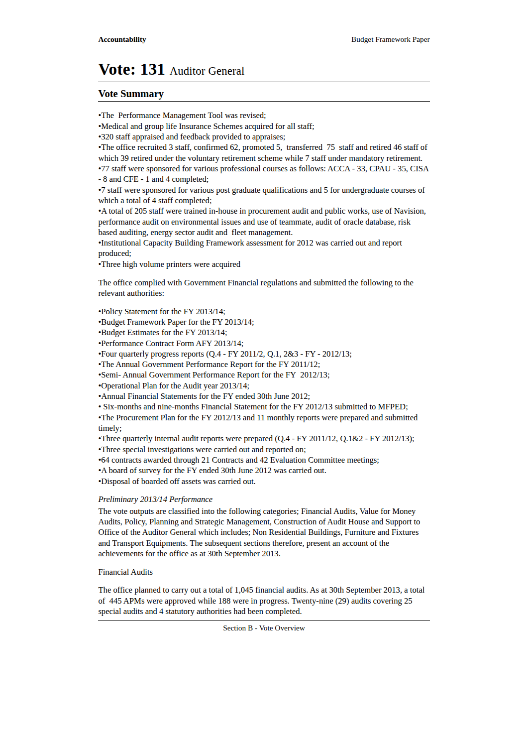Accountability
Budget Framework Paper
Vote: 131 Auditor General
Vote Summary
•The Performance Management Tool was revised;
•Medical and group life Insurance Schemes acquired for all staff;
•320 staff appraised and feedback provided to appraises;
•The office recruited 3 staff, confirmed 62, promoted 5, transferred 75 staff and retired 46 staff of which 39 retired under the voluntary retirement scheme while 7 staff under mandatory retirement.
•77 staff were sponsored for various professional courses as follows: ACCA - 33, CPAU - 35, CISA - 8 and CFE - 1 and 4 completed;
•7 staff were sponsored for various post graduate qualifications and 5 for undergraduate courses of which a total of 4 staff completed;
•A total of 205 staff were trained in-house in procurement audit and public works, use of Navision, performance audit on environmental issues and use of teammate, audit of oracle database, risk based auditing, energy sector audit and fleet management.
•Institutional Capacity Building Framework assessment for 2012 was carried out and report produced;
•Three high volume printers were acquired
The office complied with Government Financial regulations and submitted the following to the relevant authorities:
•Policy Statement for the FY 2013/14;
•Budget Framework Paper for the FY 2013/14;
•Budget Estimates for the FY 2013/14;
•Performance Contract Form AFY 2013/14;
•Four quarterly progress reports (Q.4 - FY 2011/2, Q.1, 2&3 - FY - 2012/13;
•The Annual Government Performance Report for the FY 2011/12;
•Semi- Annual Government Performance Report for the FY 2012/13;
•Operational Plan for the Audit year 2013/14;
•Annual Financial Statements for the FY ended 30th June 2012;
• Six-months and nine-months Financial Statement for the FY 2012/13 submitted to MFPED;
•The Procurement Plan for the FY 2012/13 and 11 monthly reports were prepared and submitted timely;
•Three quarterly internal audit reports were prepared (Q.4 - FY 2011/12, Q.1&2 - FY 2012/13);
•Three special investigations were carried out and reported on;
•64 contracts awarded through 21 Contracts and 42 Evaluation Committee meetings;
•A board of survey for the FY ended 30th June 2012 was carried out.
•Disposal of boarded off assets was carried out.
Preliminary 2013/14 Performance
The vote outputs are classified into the following categories; Financial Audits, Value for Money Audits, Policy, Planning and Strategic Management, Construction of Audit House and Support to Office of the Auditor General which includes; Non Residential Buildings, Furniture and Fixtures and Transport Equipments. The subsequent sections therefore, present an account of the achievements for the office as at 30th September 2013.
Financial Audits
The office planned to carry out a total of 1,045 financial audits. As at 30th September 2013, a total of 445 APMs were approved while 188 were in progress. Twenty-nine (29) audits covering 25 special audits and 4 statutory authorities had been completed.
Section B - Vote Overview